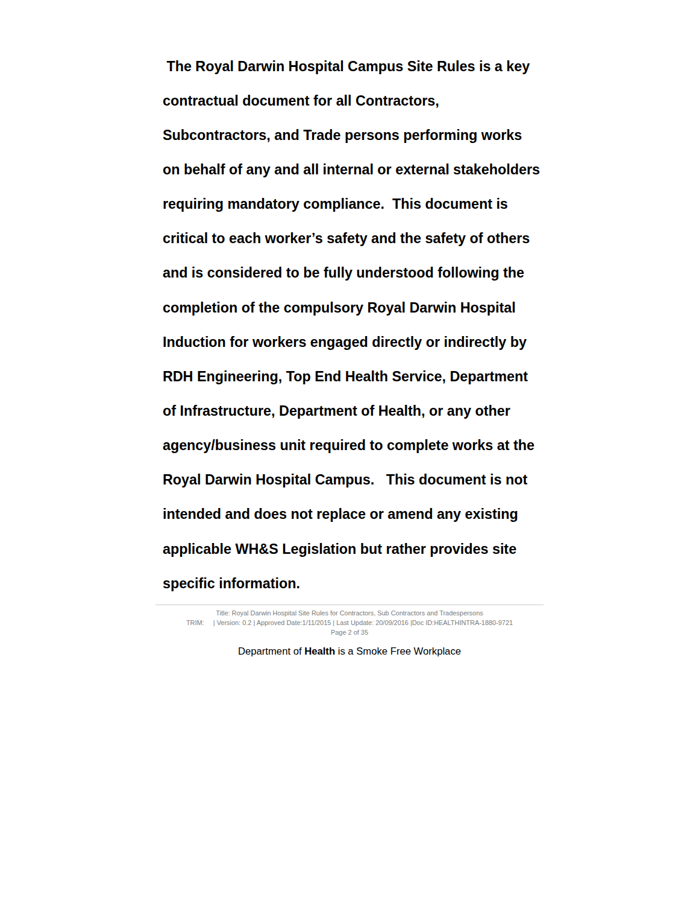The Royal Darwin Hospital Campus Site Rules is a key contractual document for all Contractors, Subcontractors, and Trade persons performing works on behalf of any and all internal or external stakeholders requiring mandatory compliance. This document is critical to each worker’s safety and the safety of others and is considered to be fully understood following the completion of the compulsory Royal Darwin Hospital Induction for workers engaged directly or indirectly by RDH Engineering, Top End Health Service, Department of Infrastructure, Department of Health, or any other agency/business unit required to complete works at the Royal Darwin Hospital Campus. This document is not intended and does not replace or amend any existing applicable WH&S Legislation but rather provides site specific information.
Title: Royal Darwin Hospital Site Rules for Contractors, Sub Contractors and Tradespersons
TRIM: | Version: 0.2 | Approved Date:1/11/2015 | Last Update: 20/09/2016 |Doc ID:HEALTHINTRA-1880-9721
Page 2 of 35
Department of Health is a Smoke Free Workplace